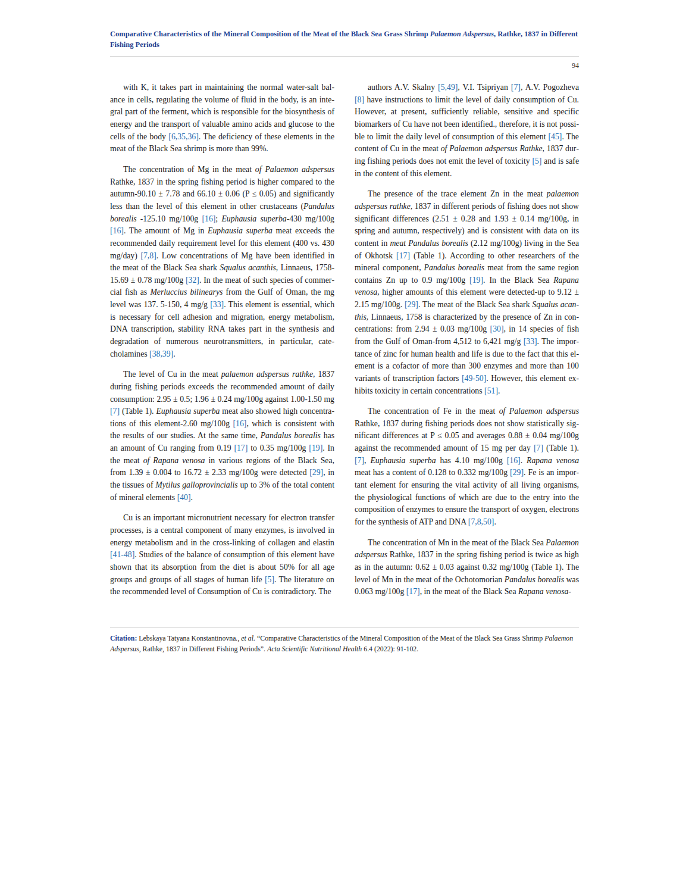Comparative Characteristics of the Mineral Composition of the Meat of the Black Sea Grass Shrimp Palaemon Adspersus, Rathke, 1837 in Different Fishing Periods
94
with K, it takes part in maintaining the normal water-salt balance in cells, regulating the volume of fluid in the body, is an integral part of the ferment, which is responsible for the biosynthesis of energy and the transport of valuable amino acids and glucose to the cells of the body [6,35,36]. The deficiency of these elements in the meat of the Black Sea shrimp is more than 99%.
The concentration of Mg in the meat of Palaemon adspersus Rathke, 1837 in the spring fishing period is higher compared to the autumn-90.10 ± 7.78 and 66.10 ± 0.06 (P ≤ 0.05) and significantly less than the level of this element in other crustaceans (Pandalus borealis -125.10 mg/100g [16]; Euphausia superba-430 mg/100g [16]. The amount of Mg in Euphausia superba meat exceeds the recommended daily requirement level for this element (400 vs. 430 mg/day) [7,8]. Low concentrations of Mg have been identified in the meat of the Black Sea shark Squalus acanthis, Linnaeus, 1758-15.69 ± 0.78 mg/100g [32]. In the meat of such species of commercial fish as Merluccius bilinearys from the Gulf of Oman, the mg level was 137. 5-150, 4 mg/g [33]. This element is essential, which is necessary for cell adhesion and migration, energy metabolism, DNA transcription, stability RNA takes part in the synthesis and degradation of numerous neurotransmitters, in particular, catecholamines [38,39].
The level of Cu in the meat palaemon adspersus rathke, 1837 during fishing periods exceeds the recommended amount of daily consumption: 2.95 ± 0.5; 1.96 ± 0.24 mg/100g against 1.00-1.50 mg [7] (Table 1). Euphausia superba meat also showed high concentrations of this element-2.60 mg/100g [16], which is consistent with the results of our studies. At the same time, Pandalus borealis has an amount of Cu ranging from 0.19 [17] to 0.35 mg/100g [19]. In the meat of Rapana venosa in various regions of the Black Sea, from 1.39 ± 0.004 to 16.72 ± 2.33 mg/100g were detected [29], in the tissues of Mytilus galloprovincialis up to 3% of the total content of mineral elements [40].
Cu is an important micronutrient necessary for electron transfer processes, is a central component of many enzymes, is involved in energy metabolism and in the cross-linking of collagen and elastin [41-48]. Studies of the balance of consumption of this element have shown that its absorption from the diet is about 50% for all age groups and groups of all stages of human life [5]. The literature on the recommended level of Consumption of Cu is contradictory. The
authors A.V. Skalny [5,49], V.I. Tsipriyan [7], A.V. Pogozheva [8] have instructions to limit the level of daily consumption of Cu. However, at present, sufficiently reliable, sensitive and specific biomarkers of Cu have not been identified., therefore, it is not possible to limit the daily level of consumption of this element [45]. The content of Cu in the meat of Palaemon adspersus Rathke, 1837 during fishing periods does not emit the level of toxicity [5] and is safe in the content of this element.
The presence of the trace element Zn in the meat palaemon adspersus rathke, 1837 in different periods of fishing does not show significant differences (2.51 ± 0.28 and 1.93 ± 0.14 mg/100g, in spring and autumn, respectively) and is consistent with data on its content in meat Pandalus borealis (2.12 mg/100g) living in the Sea of Okhotsk [17] (Table 1). According to other researchers of the mineral component, Pandalus borealis meat from the same region contains Zn up to 0.9 mg/100g [19]. In the Black Sea Rapana venosa, higher amounts of this element were detected-up to 9.12 ± 2.15 mg/100g. [29]. The meat of the Black Sea shark Squalus acanthis, Linnaeus, 1758 is characterized by the presence of Zn in concentrations: from 2.94 ± 0.03 mg/100g [30], in 14 species of fish from the Gulf of Oman-from 4,512 to 6,421 mg/g [33]. The importance of zinc for human health and life is due to the fact that this element is a cofactor of more than 300 enzymes and more than 100 variants of transcription factors [49-50]. However, this element exhibits toxicity in certain concentrations [51].
The concentration of Fe in the meat of Palaemon adspersus Rathke, 1837 during fishing periods does not show statistically significant differences at P ≤ 0.05 and averages 0.88 ± 0.04 mg/100g against the recommended amount of 15 mg per day [7] (Table 1). [7], Euphausia superba has 4.10 mg/100g [16]. Rapana venosa meat has a content of 0.128 to 0.332 mg/100g [29]. Fe is an important element for ensuring the vital activity of all living organisms, the physiological functions of which are due to the entry into the composition of enzymes to ensure the transport of oxygen, electrons for the synthesis of ATP and DNA [7,8,50].
The concentration of Mn in the meat of the Black Sea Palaemon adspersus Rathke, 1837 in the spring fishing period is twice as high as in the autumn: 0.62 ± 0.03 against 0.32 mg/100g (Table 1). The level of Mn in the meat of the Ochotomorian Pandalus borealis was 0.063 mg/100g [17], in the meat of the Black Sea Rapana venosa-
Citation: Lebskaya Tatyana Konstantinovna., et al. “Comparative Characteristics of the Mineral Composition of the Meat of the Black Sea Grass Shrimp Palaemon Adspersus, Rathke, 1837 in Different Fishing Periods”. Acta Scientific Nutritional Health 6.4 (2022): 91-102.